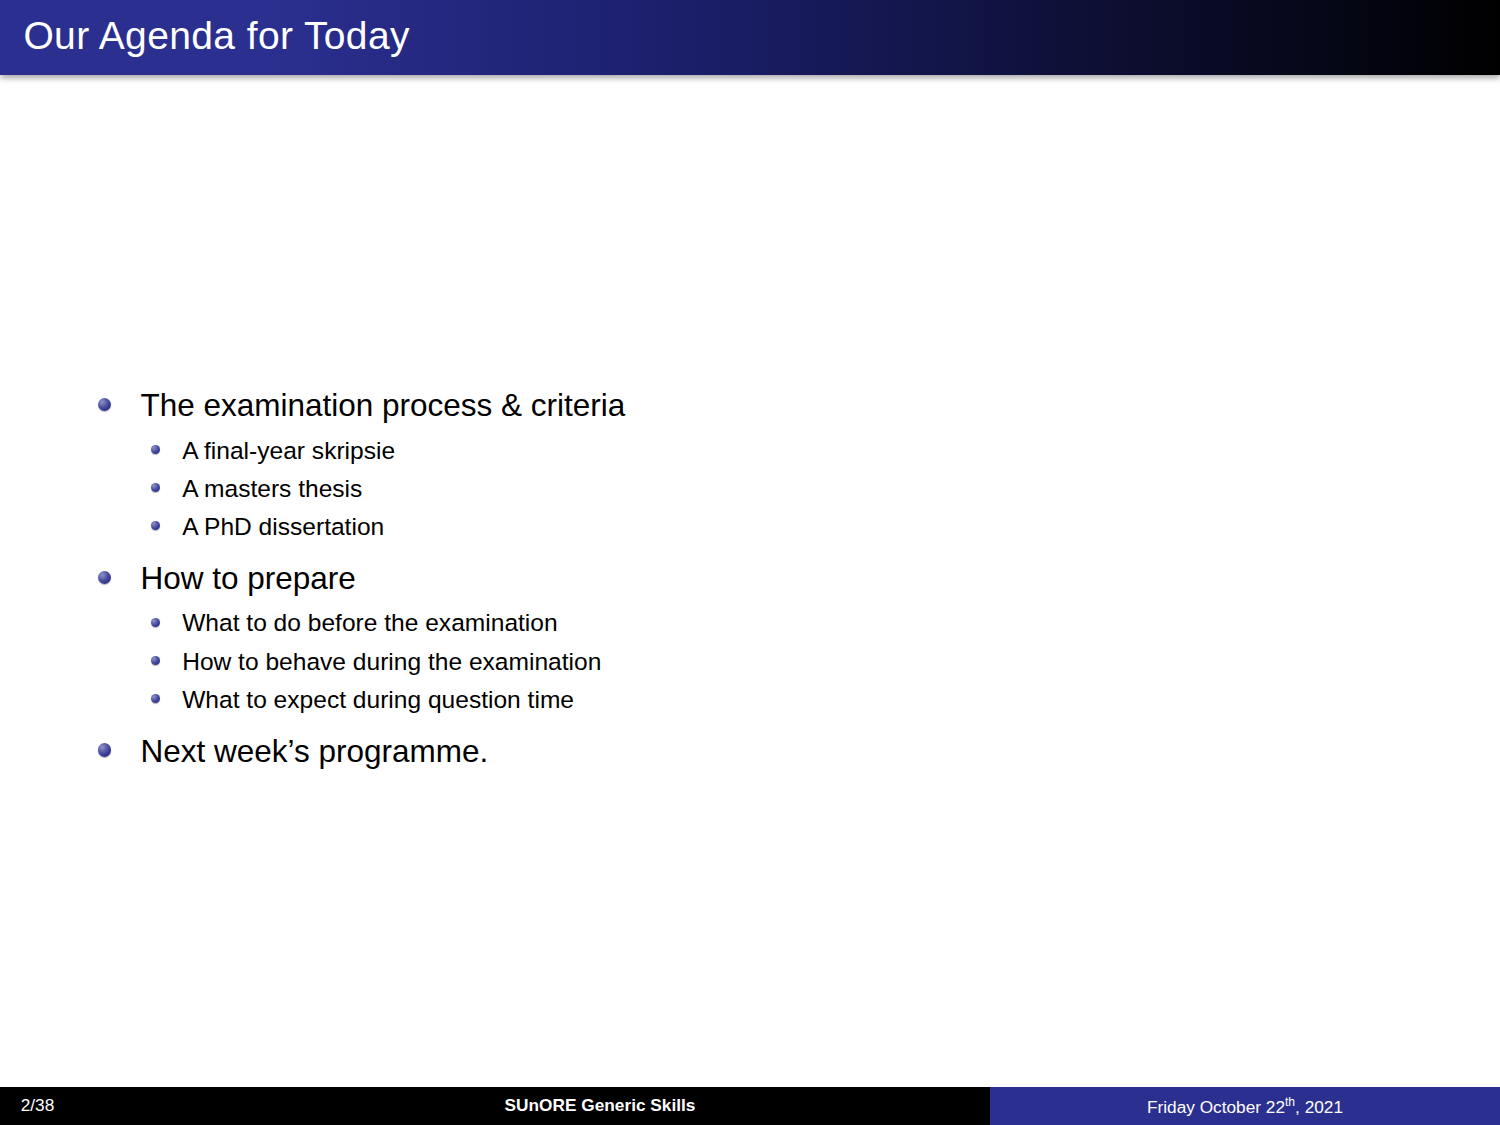Our Agenda for Today
The examination process & criteria
A final-year skripsie
A masters thesis
A PhD dissertation
How to prepare
What to do before the examination
How to behave during the examination
What to expect during question time
Next week’s programme.
2/38
SUnORE Generic Skills
Friday October 22th, 2021